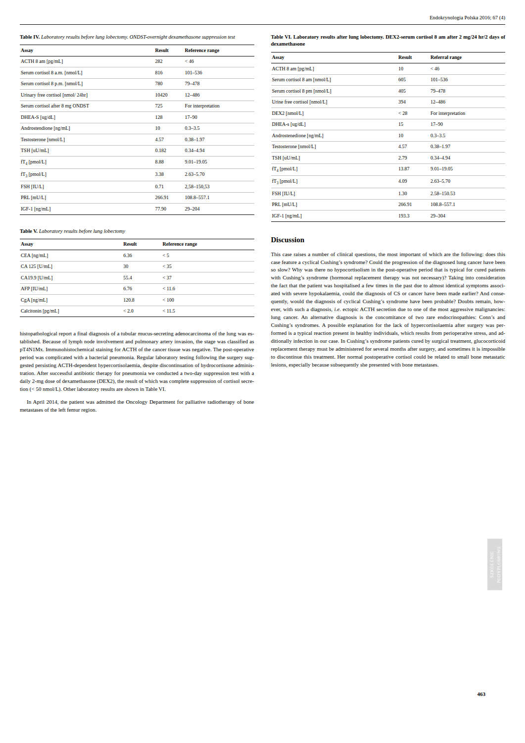Endokrynologia Polska 2016; 67 (4)
Table IV. Laboratory results before lung lobectomy. ONDST-overnight dexamethasone suppression test
| Assay | Result | Reference range |
| --- | --- | --- |
| ACTH 8 am [pg/mL] | 282 | < 46 |
| Serum cortisol 8 a.m. [nmol/L] | 816 | 101–536 |
| Serum cortisol 8 p.m. [nmol/L] | 780 | 79–478 |
| Urinary free cortisol [nmol/ 24hr] | 10420 | 12–486 |
| Serum cortisol after 8 mg ONDST | 725 | For interpretation |
| DHEA-S [ug/dL] | 128 | 17–90 |
| Androstendione [ng/mL] | 10 | 0.3–3.5 |
| Testosterone [nmol/L] | 4.57 | 0.38–1.97 |
| TSH [uU/mL] | 0.182 | 0.34–4.94 |
| fT 4 [pmol/L] | 8.88 | 9.01–19.05 |
| fT 3 [pmol/L] | 3.38 | 2.63–5.70 |
| FSH [IU/L] | 0.71 | 2,58–150,53 |
| PRL [mU/L] | 266.91 | 108.8–557.1 |
| IGF-1 [ng/mL] | 77.90 | 29–204 |
Table V. Laboratory results before lung lobectomy
| Assay | Result | Reference range |
| --- | --- | --- |
| CEA [ng/mL] | 6.36 | < 5 |
| CA 125 [U/mL] | 30 | < 35 |
| CA19.9 [U/mL] | 55.4 | < 37 |
| AFP [IU/mL] | 6.76 | < 11.6 |
| CgA [ng/mL] | 120.8 | < 100 |
| Calcitonin [pg/mL] | < 2.0 | < 11.5 |
histopathological report a final diagnosis of a tubular mucus-secreting adenocarcinoma of the lung was established. Because of lymph node involvement and pulmonary artery invasion, the stage was classified as pT4N1Mx. Immunohistochemical staining for ACTH of the cancer tissue was negative. The post-operative period was complicated with a bacterial pneumonia. Regular laboratory testing following the surgery suggested persisting ACTH-dependent hypercortisolaemia, despite discontinuation of hydrocortisone administration. After successful antibiotic therapy for pneumonia we conducted a two-day suppression test with a daily 2-mg dose of dexamethasone (DEX2), the result of which was complete suppression of cortisol secretion (< 50 nmol/L). Other laboratory results are shown in Table VI.
In April 2014, the patient was admitted the Oncology Department for palliative radiotherapy of bone metastases of the left femur region.
Table VI. Laboratory results after lung lobectomy. DEX2-serum cortisol 8 am after 2 mg/24 hr/2 days of dexamethasone
| Assay | Result | Referral range |
| --- | --- | --- |
| ACTH 8 am [pg/mL] | 10 | < 46 |
| Serum cortisol 8 am [nmol/L] | 605 | 101–536 |
| Serum cortisol 8 pm [nmol/L] | 405 | 79–478 |
| Urine free cortisol [nmol/L] | 394 | 12–486 |
| DEX2 [nmol/L] | < 28 | For interpretation |
| DHEA-s [ug/dL] | 15 | 17–90 |
| Androstenedione [ng/mL] | 10 | 0.3–3.5 |
| Testosterone [nmol/L] | 4.57 | 0.38–1.97 |
| TSH [uU/mL] | 2.79 | 0.34–4.94 |
| fT 4 [pmol/L] | 13.87 | 9.01–19.05 |
| fT 3 [pmol/L] | 4.09 | 2.63–5.70 |
| FSH [IU/L] | 1.30 | 2.58–150.53 |
| PRL [mU/L] | 266.91 | 108.8–557.1 |
| IGF-1 [ng/mL] | 193.3 | 29–304 |
Discussion
This case raises a number of clinical questions, the most important of which are the following: does this case feature a cyclical Cushing’s syndrome? Could the progression of the diagnosed lung cancer have been so slow? Why was there no hypocortisolism in the post-operative period that is typical for cured patients with Cushing’s syndrome (hormonal replacement therapy was not necessary)? Taking into consideration the fact that the patient was hospitalised a few times in the past due to almost identical symptoms associated with severe hypokalaemia, could the diagnosis of CS or cancer have been made earlier? And consequently, would the diagnosis of cyclical Cushing’s syndrome have been probable? Doubts remain, however, with such a diagnosis, i.e. ectopic ACTH secretion due to one of the most aggressive malignancies: lung cancer. An alternative diagnosis is the concomitance of two rare endocrinopathies: Conn’s and Cushing’s syndromes. A possible explanation for the lack of hypercortisolaemia after surgery was performed is a typical reaction present in healthy individuals, which results from perioperative stress, and additionally infection in our case. In Cushing’s syndrome patients cured by surgical treatment, glucocorticoid replacement therapy must be administered for several months after surgery, and sometimes it is impossible to discontinue this treatment. Her normal postoperative cortisol could be related to small bone metastatic lesions, especially because subsequently she presented with bone metastases.
SZKOLENIE
PODYPLOMOWE
463